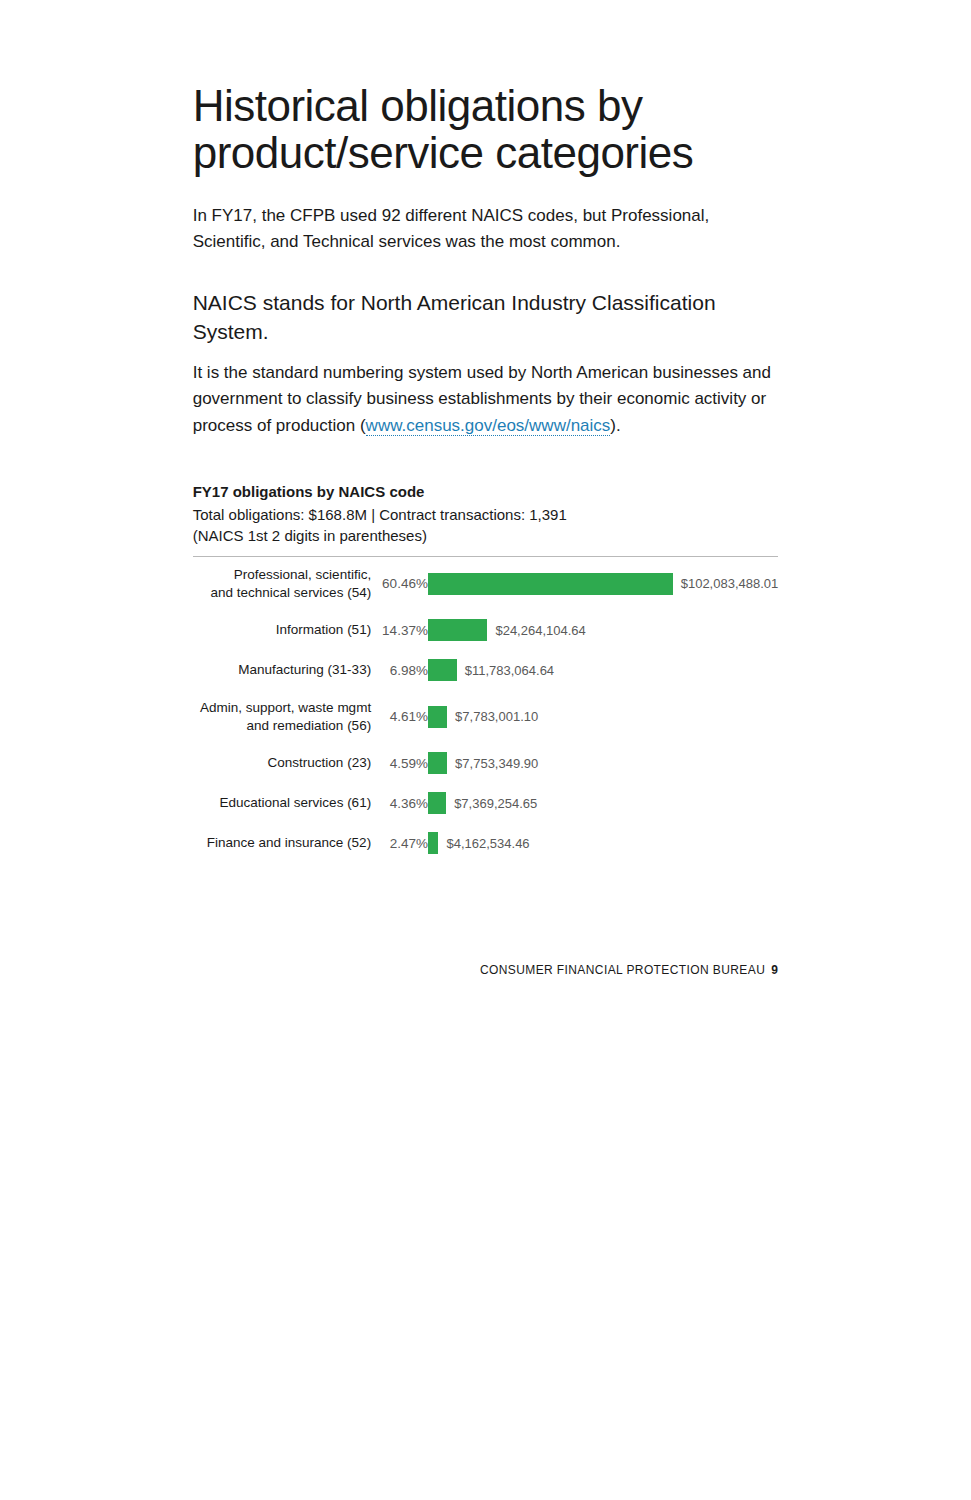Historical obligations by product/service categories
In FY17, the CFPB used 92 different NAICS codes, but Professional, Scientific, and Technical services was the most common.
NAICS stands for North American Industry Classification System.
It is the standard numbering system used by North American businesses and government to classify business establishments by their economic activity or process of production (www.census.gov/eos/www/naics).
FY17 obligations by NAICS code
Total obligations: $168.8M | Contract transactions: 1,391
(NAICS 1st 2 digits in parentheses)
| Professional, scientific, and technical services (54) | 60.46% | $102,083,488.01 |
| Information (51) | 14.37% | $24,264,104.64 |
| Manufacturing (31-33) | 6.98% | $11,783,064.64 |
| Admin, support, waste mgmt and remediation (56) | 4.61% | $7,783,001.10 |
| Construction (23) | 4.59% | $7,753,349.90 |
| Educational services (61) | 4.36% | $7,369,254.65 |
| Finance and insurance (52) | 2.47% | $4,162,534.46 |
CONSUMER FINANCIAL PROTECTION BUREAU9